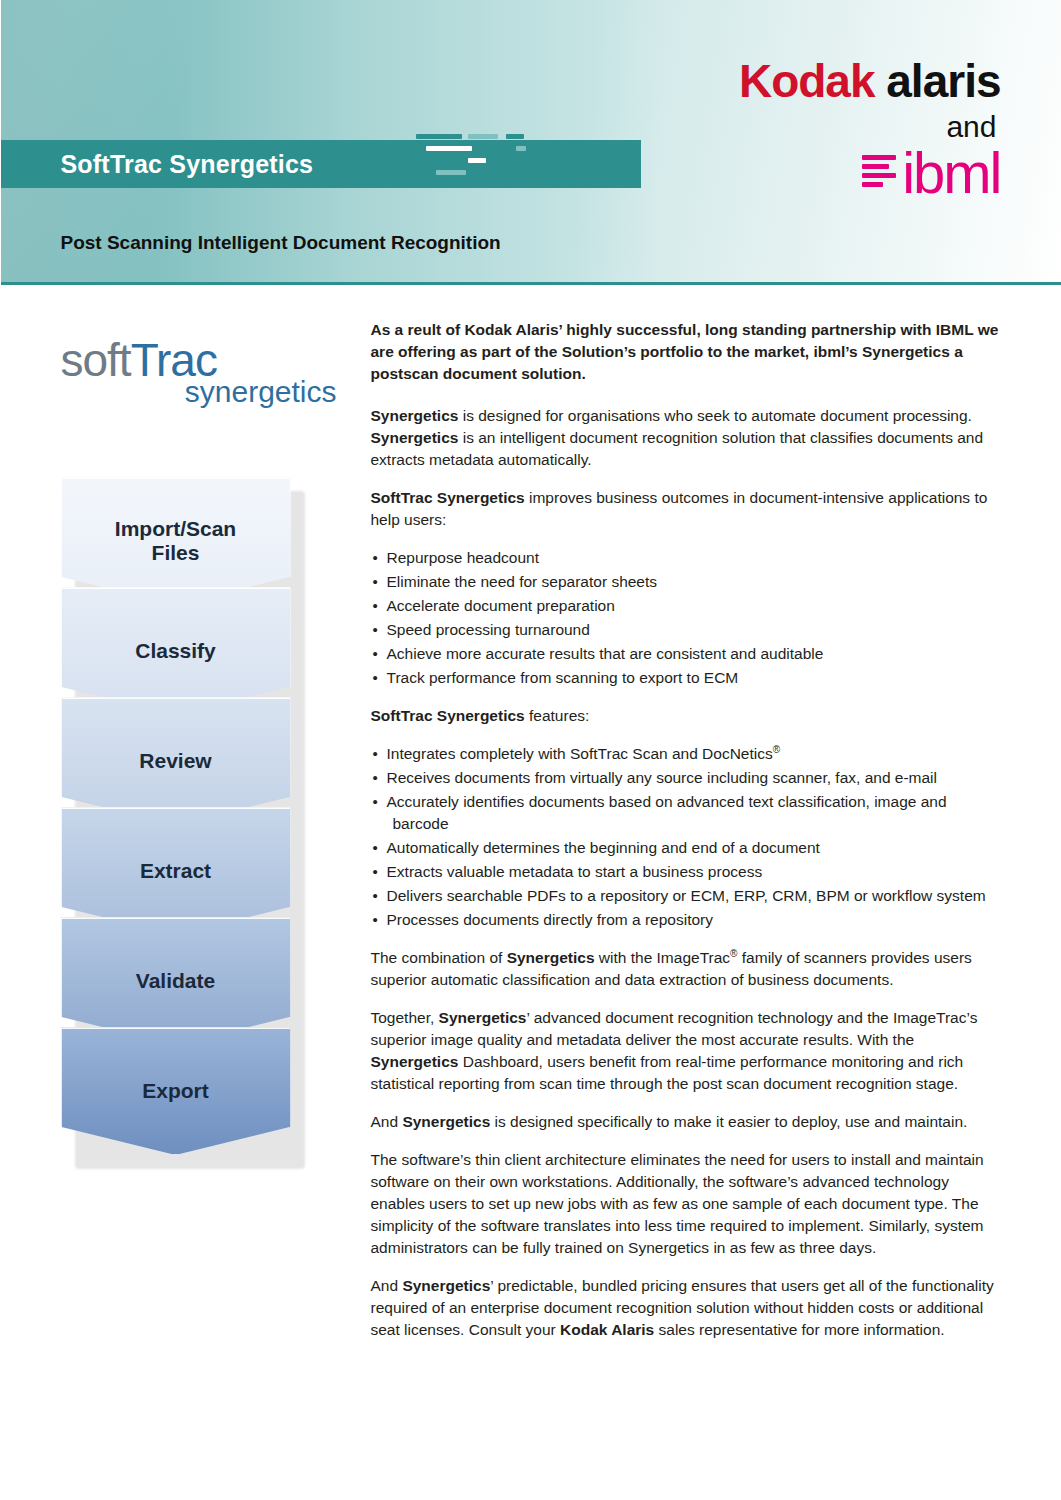Kodak alaris
and
ibml
SoftTrac Synergetics
Post Scanning Intelligent Document Recognition
soft Trac synergetics
Import/Scan
Files
Classify
Review
Extract
Validate
Export
As a reult of Kodak Alaris’ highly successful, long standing partnership with IBML we are offering as part of the Solution’s portfolio to the market, ibml’s Synergetics a postscan document solution.
Synergetics is designed for organisations who seek to automate document processing. Synergetics is an intelligent document recognition solution that classifies documents and extracts metadata automatically.
SoftTrac Synergetics improves business outcomes in document-intensive applications to help users:
Repurpose headcount
Eliminate the need for separator sheets
Accelerate document preparation
Speed processing turnaround
Achieve more accurate results that are consistent and auditable
Track performance from scanning to export to ECM
SoftTrac Synergetics features:
Integrates completely with SoftTrac Scan and DocNetics®
Receives documents from virtually any source including scanner, fax, and e-mail
Accurately identifies documents based on advanced text classification, image andbarcode
Automatically determines the beginning and end of a document
Extracts valuable metadata to start a business process
Delivers searchable PDFs to a repository or ECM, ERP, CRM, BPM or workflow system
Processes documents directly from a repository
The combination of Synergetics with the ImageTrac® family of scanners provides users superior automatic classification and data extraction of business documents.
Together, Synergetics’ advanced document recognition technology and the ImageTrac’s superior image quality and metadata deliver the most accurate results. With the Synergetics Dashboard, users benefit from real-time performance monitoring and rich statistical reporting from scan time through the post scan document recognition stage.
And Synergetics is designed specifically to make it easier to deploy, use and maintain.
The software’s thin client architecture eliminates the need for users to install and maintain software on their own workstations. Additionally, the software’s advanced technology enables users to set up new jobs with as few as one sample of each document type. The simplicity of the software translates into less time required to implement. Similarly, system administrators can be fully trained on Synergetics in as few as three days.
And Synergetics’ predictable, bundled pricing ensures that users get all of the functionality required of an enterprise document recognition solution without hidden costs or additional seat licenses. Consult your Kodak Alaris sales representative for more information.